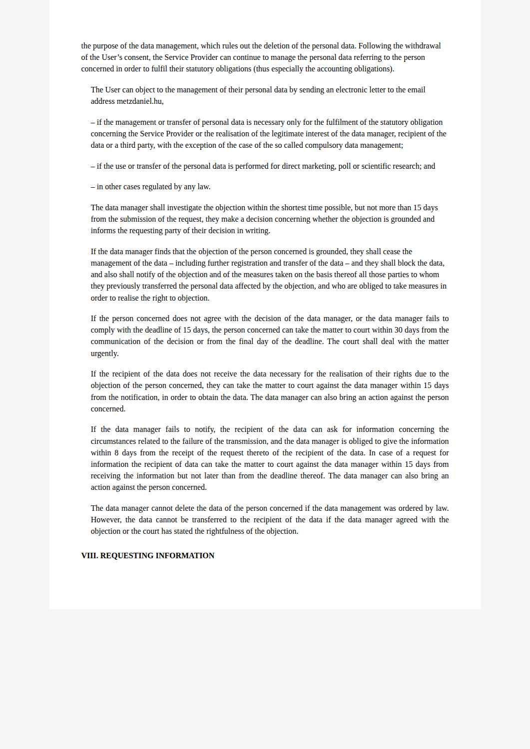the purpose of the data management, which rules out the deletion of the personal data. Following the withdrawal of the User’s consent, the Service Provider can continue to manage the personal data referring to the person concerned in order to fulfil their statutory obligations (thus especially the accounting obligations).
The User can object to the management of their personal data by sending an electronic letter to the email address metzdaniel.hu,
– if the management or transfer of personal data is necessary only for the fulfilment of the statutory obligation concerning the Service Provider or the realisation of the legitimate interest of the data manager, recipient of the data or a third party, with the exception of the case of the so called compulsory data management;
– if the use or transfer of the personal data is performed for direct marketing, poll or scientific research; and
– in other cases regulated by any law.
The data manager shall investigate the objection within the shortest time possible, but not more than 15 days from the submission of the request, they make a decision concerning whether the objection is grounded and informs the requesting party of their decision in writing.
If the data manager finds that the objection of the person concerned is grounded, they shall cease the management of the data – including further registration and transfer of the data – and they shall block the data, and also shall notify of the objection and of the measures taken on the basis thereof all those parties to whom they previously transferred the personal data affected by the objection, and who are obliged to take measures in order to realise the right to objection.
If the person concerned does not agree with the decision of the data manager, or the data manager fails to comply with the deadline of 15 days, the person concerned can take the matter to court within 30 days from the communication of the decision or from the final day of the deadline. The court shall deal with the matter urgently.
If the recipient of the data does not receive the data necessary for the realisation of their rights due to the objection of the person concerned, they can take the matter to court against the data manager within 15 days from the notification, in order to obtain the data. The data manager can also bring an action against the person concerned.
If the data manager fails to notify, the recipient of the data can ask for information concerning the circumstances related to the failure of the transmission, and the data manager is obliged to give the information within 8 days from the receipt of the request thereto of the recipient of the data. In case of a request for information the recipient of data can take the matter to court against the data manager within 15 days from receiving the information but not later than from the deadline thereof. The data manager can also bring an action against the person concerned.
The data manager cannot delete the data of the person concerned if the data management was ordered by law. However, the data cannot be transferred to the recipient of the data if the data manager agreed with the objection or the court has stated the rightfulness of the objection.
VIII. Requesting information